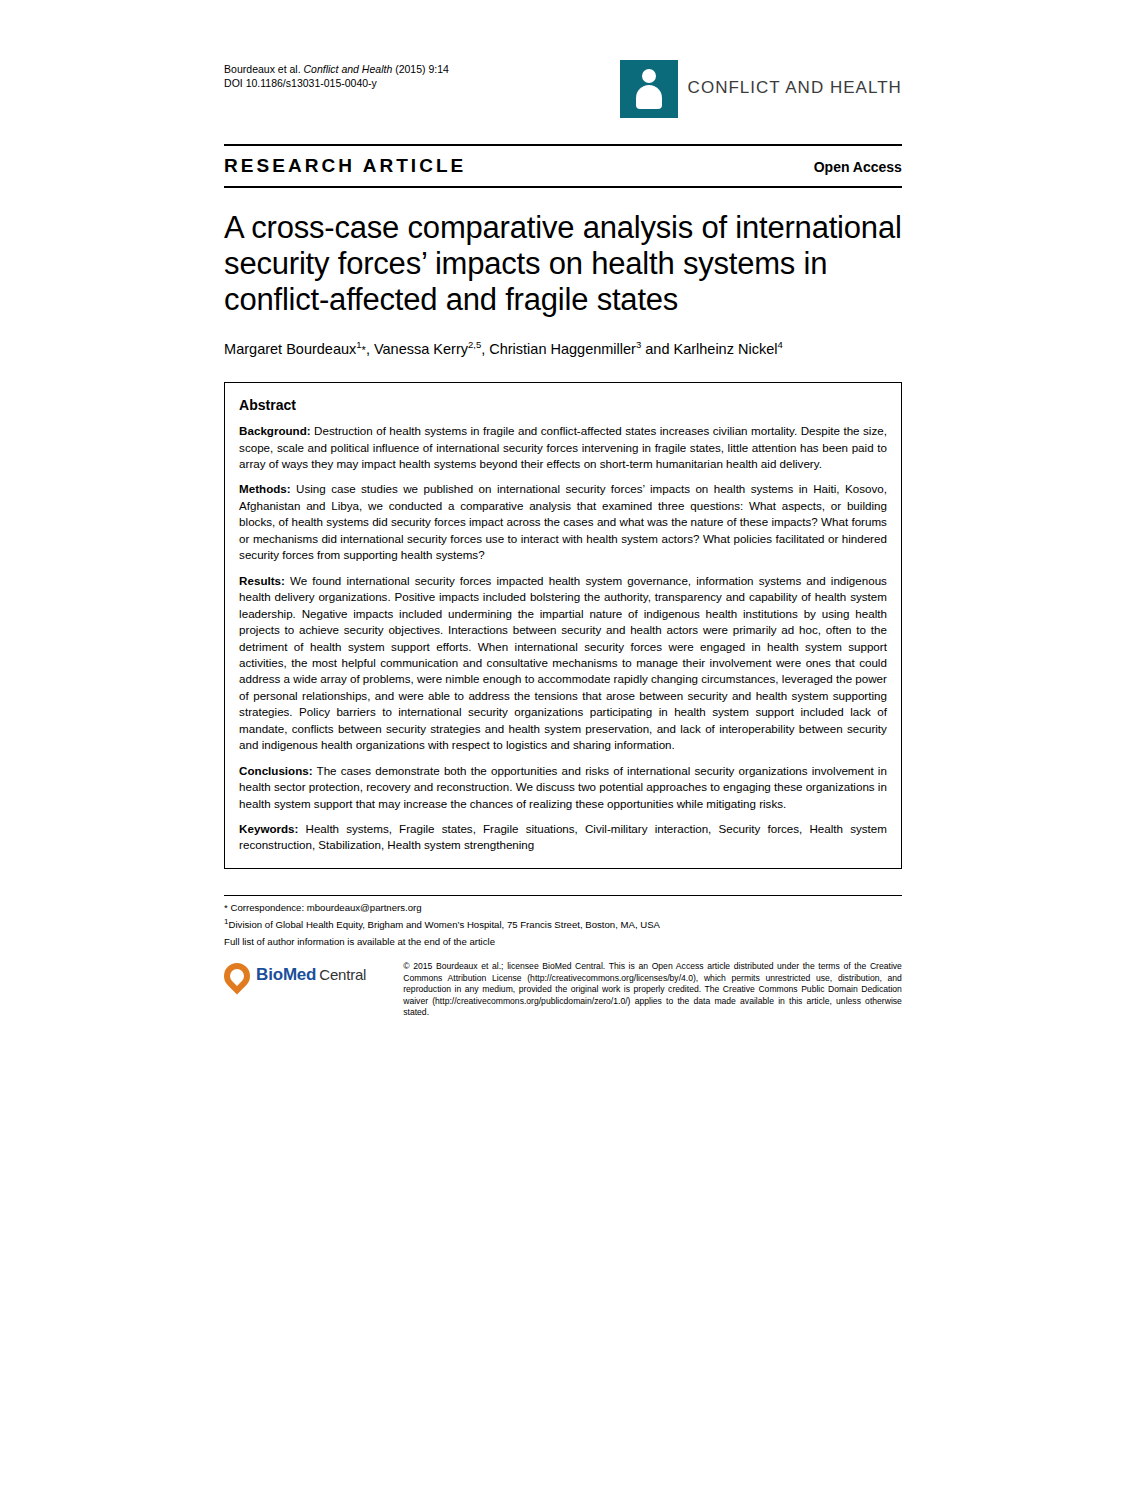Bourdeaux et al. Conflict and Health (2015) 9:14
DOI 10.1186/s13031-015-0040-y
CONFLICT AND HEALTH
RESEARCH ARTICLE
Open Access
A cross-case comparative analysis of international security forces’ impacts on health systems in conflict-affected and fragile states
Margaret Bourdeaux1*, Vanessa Kerry2,5, Christian Haggenmiller3 and Karlheinz Nickel4
Abstract
Background: Destruction of health systems in fragile and conflict-affected states increases civilian mortality. Despite the size, scope, scale and political influence of international security forces intervening in fragile states, little attention has been paid to array of ways they may impact health systems beyond their effects on short-term humanitarian health aid delivery.
Methods: Using case studies we published on international security forces’ impacts on health systems in Haiti, Kosovo, Afghanistan and Libya, we conducted a comparative analysis that examined three questions: What aspects, or building blocks, of health systems did security forces impact across the cases and what was the nature of these impacts? What forums or mechanisms did international security forces use to interact with health system actors? What policies facilitated or hindered security forces from supporting health systems?
Results: We found international security forces impacted health system governance, information systems and indigenous health delivery organizations. Positive impacts included bolstering the authority, transparency and capability of health system leadership. Negative impacts included undermining the impartial nature of indigenous health institutions by using health projects to achieve security objectives. Interactions between security and health actors were primarily ad hoc, often to the detriment of health system support efforts. When international security forces were engaged in health system support activities, the most helpful communication and consultative mechanisms to manage their involvement were ones that could address a wide array of problems, were nimble enough to accommodate rapidly changing circumstances, leveraged the power of personal relationships, and were able to address the tensions that arose between security and health system supporting strategies. Policy barriers to international security organizations participating in health system support included lack of mandate, conflicts between security strategies and health system preservation, and lack of interoperability between security and indigenous health organizations with respect to logistics and sharing information.
Conclusions: The cases demonstrate both the opportunities and risks of international security organizations involvement in health sector protection, recovery and reconstruction. We discuss two potential approaches to engaging these organizations in health system support that may increase the chances of realizing these opportunities while mitigating risks.
Keywords: Health systems, Fragile states, Fragile situations, Civil-military interaction, Security forces, Health system reconstruction, Stabilization, Health system strengthening
* Correspondence: mbourdeaux@partners.org
1Division of Global Health Equity, Brigham and Women’s Hospital, 75 Francis Street, Boston, MA, USA
Full list of author information is available at the end of the article
BioMedCentral
© 2015 Bourdeaux et al.; licensee BioMed Central. This is an Open Access article distributed under the terms of the Creative Commons Attribution License (http://creativecommons.org/licenses/by/4.0), which permits unrestricted use, distribution, and reproduction in any medium, provided the original work is properly credited. The Creative Commons Public Domain Dedication waiver (http://creativecommons.org/publicdomain/zero/1.0/) applies to the data made available in this article, unless otherwise stated.